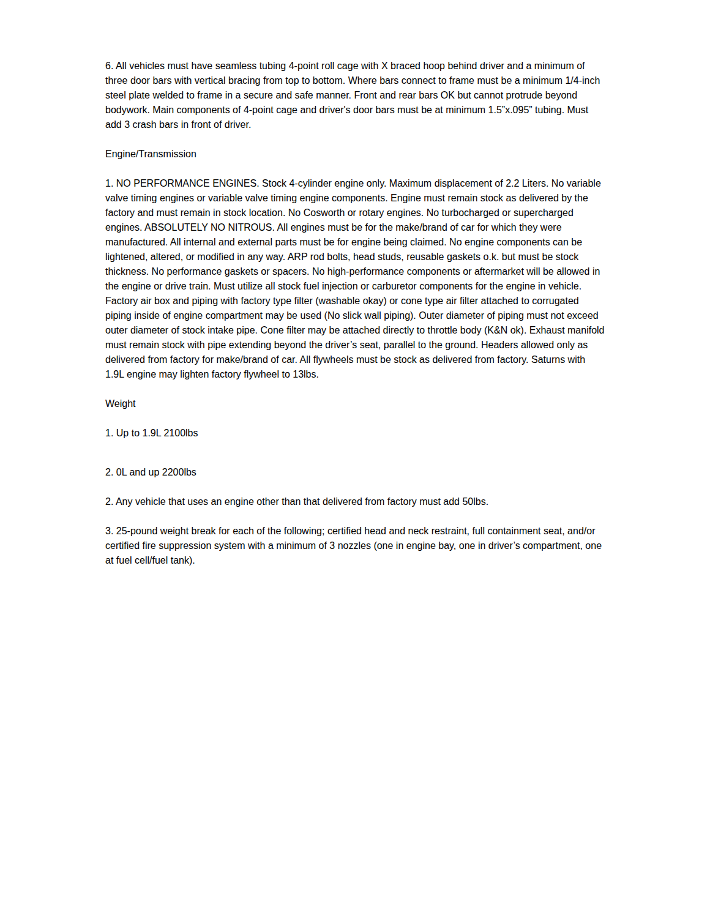6. All vehicles must have seamless tubing 4-point roll cage with X braced hoop behind driver and a minimum of three door bars with vertical bracing from top to bottom. Where bars connect to frame must be a minimum 1/4-inch steel plate welded to frame in a secure and safe manner. Front and rear bars OK but cannot protrude beyond bodywork. Main components of 4-point cage and driver's door bars must be at minimum 1.5”x.095” tubing. Must add 3 crash bars in front of driver.
Engine/Transmission
1. NO PERFORMANCE ENGINES. Stock 4-cylinder engine only. Maximum displacement of 2.2 Liters. No variable valve timing engines or variable valve timing engine components. Engine must remain stock as delivered by the factory and must remain in stock location. No Cosworth or rotary engines. No turbocharged or supercharged engines. ABSOLUTELY NO NITROUS. All engines must be for the make/brand of car for which they were manufactured. All internal and external parts must be for engine being claimed. No engine components can be lightened, altered, or modified in any way. ARP rod bolts, head studs, reusable gaskets o.k. but must be stock thickness. No performance gaskets or spacers. No high-performance components or aftermarket will be allowed in the engine or drive train. Must utilize all stock fuel injection or carburetor components for the engine in vehicle. Factory air box and piping with factory type filter (washable okay) or cone type air filter attached to corrugated piping inside of engine compartment may be used (No slick wall piping). Outer diameter of piping must not exceed outer diameter of stock intake pipe. Cone filter may be attached directly to throttle body (K&N ok). Exhaust manifold must remain stock with pipe extending beyond the driver’s seat, parallel to the ground. Headers allowed only as delivered from factory for make/brand of car. All flywheels must be stock as delivered from factory. Saturns with 1.9L engine may lighten factory flywheel to 13lbs.
Weight
1. Up to 1.9L 2100lbs
2. 0L and up 2200lbs
2. Any vehicle that uses an engine other than that delivered from factory must add 50lbs.
3. 25-pound weight break for each of the following; certified head and neck restraint, full containment seat, and/or certified fire suppression system with a minimum of 3 nozzles (one in engine bay, one in driver’s compartment, one at fuel cell/fuel tank).